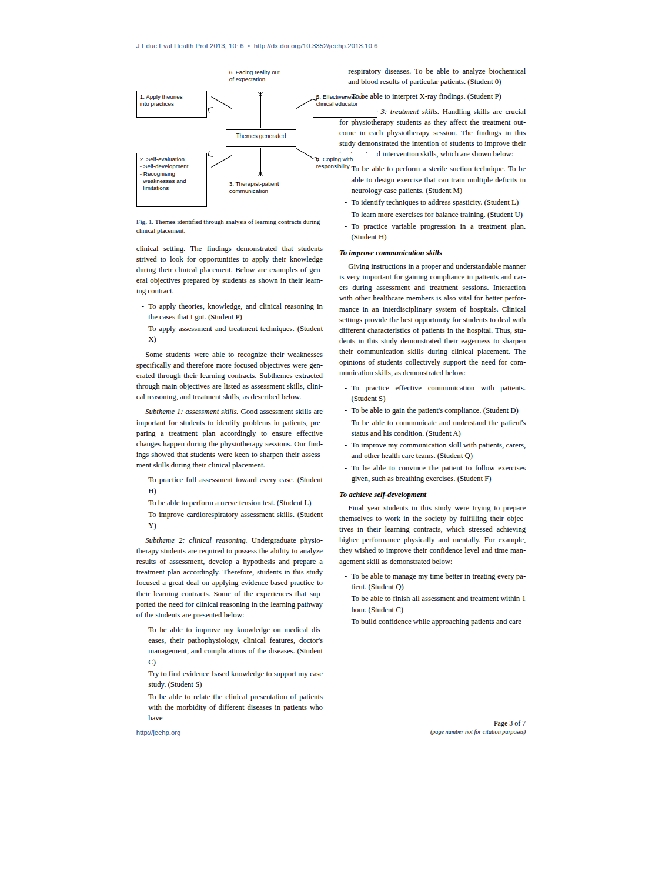J Educ Eval Health Prof 2013, 10: 6 • http://dx.doi.org/10.3352/jeehp.2013.10.6
1. Apply theories
into practices
2. Self-evaluation
- Self-development
- Recognising
weaknesses and
limitations
3. Therapist-patient
communication
4. Coping with
responsibility
5. Effectiveness of
clinical educator
6. Facing reality out
of expectation
Themes generated
Fig. 1. Themes identified through analysis of learning contracts during clinical placement.
clinical setting. The findings demonstrated that students strived to look for opportunities to apply their knowledge during their clinical placement. Below are examples of general objectives prepared by students as shown in their learning contract.
To apply theories, knowledge, and clinical reasoning in the cases that I got. (Student P)
To apply assessment and treatment techniques. (Student X)
Some students were able to recognize their weaknesses specifically and therefore more focused objectives were generated through their learning contracts. Subthemes extracted through main objectives are listed as assessment skills, clinical reasoning, and treatment skills, as described below.
Subtheme 1: assessment skills. Good assessment skills are important for students to identify problems in patients, preparing a treatment plan accordingly to ensure effective changes happen during the physiotherapy sessions. Our findings showed that students were keen to sharpen their assessment skills during their clinical placement.
To practice full assessment toward every case. (Student H)
To be able to perform a nerve tension test. (Student L)
To improve cardiorespiratory assessment skills. (Student Y)
Subtheme 2: clinical reasoning. Undergraduate physiotherapy students are required to possess the ability to analyze results of assessment, develop a hypothesis and prepare a treatment plan accordingly. Therefore, students in this study focused a great deal on applying evidence-based practice to their learning contracts. Some of the experiences that supported the need for clinical reasoning in the learning pathway of the students are presented below:
To be able to improve my knowledge on medical diseases, their pathophysiology, clinical features, doctor's management, and complications of the diseases. (Student C)
Try to find evidence-based knowledge to support my case study. (Student S)
To be able to relate the clinical presentation of patients with the morbidity of different diseases in patients who have
respiratory diseases. To be able to analyze biochemical and blood results of particular patients. (Student 0)
To be able to interpret X-ray findings. (Student P)
Subtheme 3: treatment skills. Handling skills are crucial for physiotherapy students as they affect the treatment outcome in each physiotherapy session. The findings in this study demonstrated the intention of students to improve their treatment and intervention skills, which are shown below:
To be able to perform a sterile suction technique. To be able to design exercise that can train multiple deficits in neurology case patients. (Student M)
To identify techniques to address spasticity. (Student L)
To learn more exercises for balance training. (Student U)
To practice variable progression in a treatment plan. (Student H)
To improve communication skills
Giving instructions in a proper and understandable manner is very important for gaining compliance in patients and carers during assessment and treatment sessions. Interaction with other healthcare members is also vital for better performance in an interdisciplinary system of hospitals. Clinical settings provide the best opportunity for students to deal with different characteristics of patients in the hospital. Thus, students in this study demonstrated their eagerness to sharpen their communication skills during clinical placement. The opinions of students collectively support the need for communication skills, as demonstrated below:
To practice effective communication with patients. (Student S)
To be able to gain the patient's compliance. (Student D)
To be able to communicate and understand the patient's status and his condition. (Student A)
To improve my communication skill with patients, carers, and other health care teams. (Student Q)
To be able to convince the patient to follow exercises given, such as breathing exercises. (Student F)
To achieve self-development
Final year students in this study were trying to prepare themselves to work in the society by fulfilling their objectives in their learning contracts, which stressed achieving higher performance physically and mentally. For example, they wished to improve their confidence level and time management skill as demonstrated below:
To be able to manage my time better in treating every patient. (Student Q)
To be able to finish all assessment and treatment within 1 hour. (Student C)
To build confidence while approaching patients and care-
http://jeehp.org
Page 3 of 7
(page number not for citation purposes)